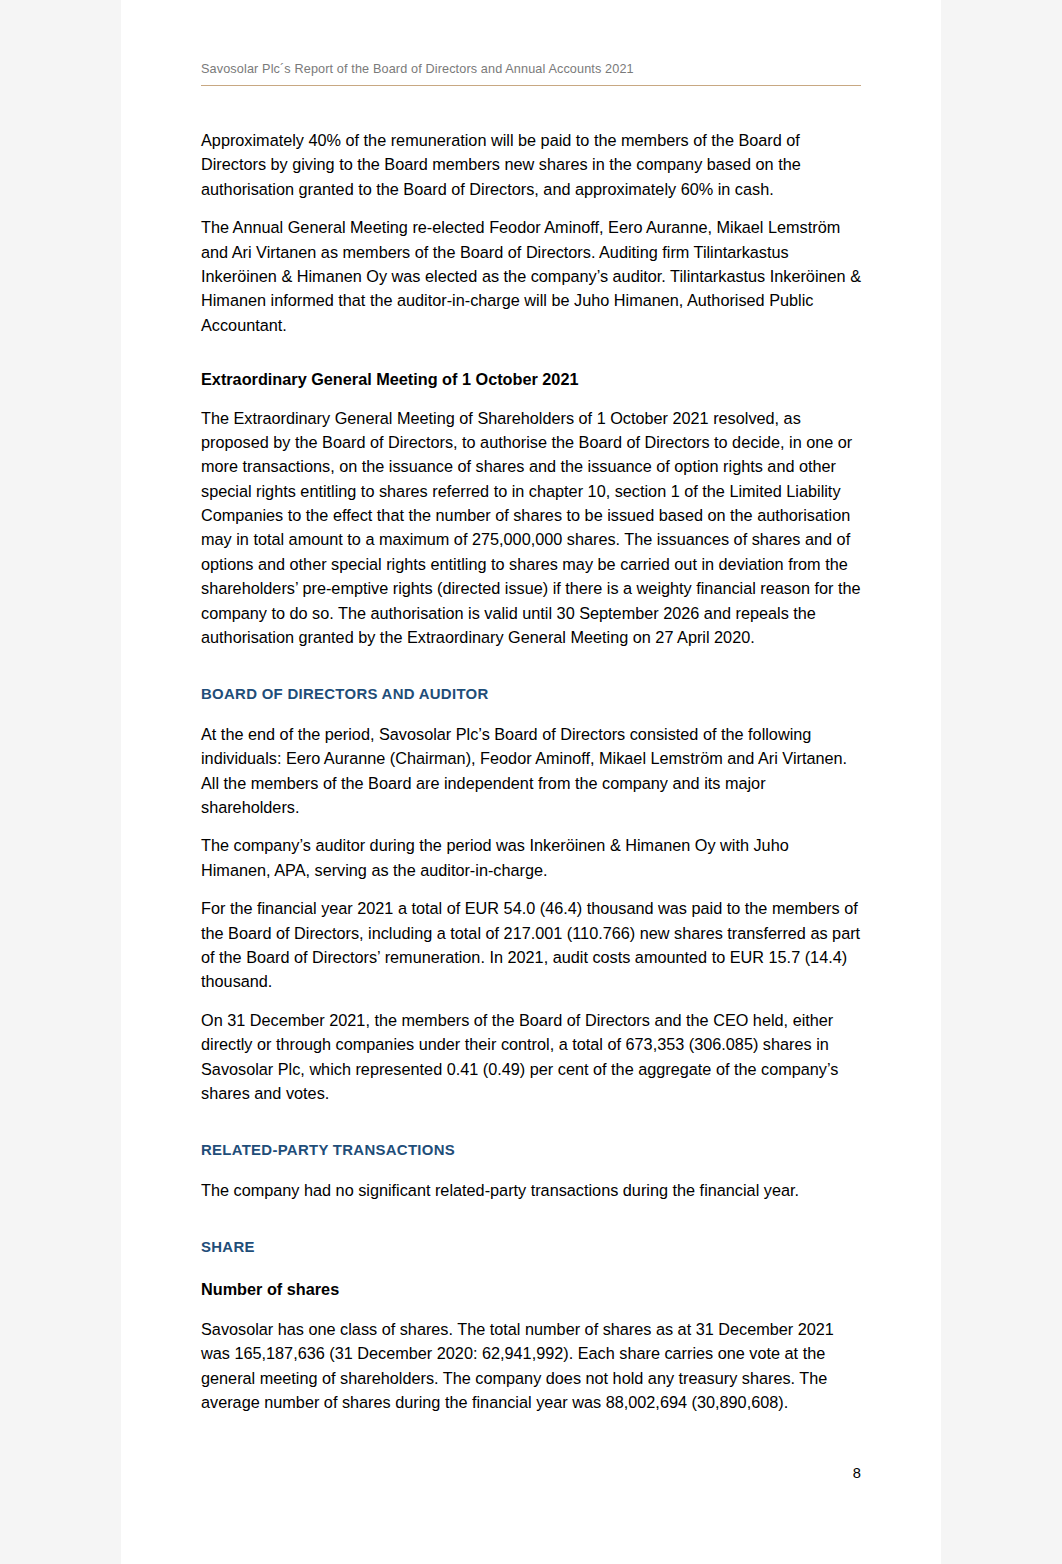Savosolar Plc´s Report of the Board of Directors and Annual Accounts 2021
Approximately 40% of the remuneration will be paid to the members of the Board of Directors by giving to the Board members new shares in the company based on the authorisation granted to the Board of Directors, and approximately 60% in cash.
The Annual General Meeting re-elected Feodor Aminoff, Eero Auranne, Mikael Lemström and Ari Virtanen as members of the Board of Directors. Auditing firm Tilintarkastus Inkeröinen & Himanen Oy was elected as the company’s auditor. Tilintarkastus Inkeröinen & Himanen informed that the auditor-in-charge will be Juho Himanen, Authorised Public Accountant.
Extraordinary General Meeting of 1 October 2021
The Extraordinary General Meeting of Shareholders of 1 October 2021 resolved, as proposed by the Board of Directors, to authorise the Board of Directors to decide, in one or more transactions, on the issuance of shares and the issuance of option rights and other special rights entitling to shares referred to in chapter 10, section 1 of the Limited Liability Companies to the effect that the number of shares to be issued based on the authorisation may in total amount to a maximum of 275,000,000 shares. The issuances of shares and of options and other special rights entitling to shares may be carried out in deviation from the shareholders’ pre-emptive rights (directed issue) if there is a weighty financial reason for the company to do so. The authorisation is valid until 30 September 2026 and repeals the authorisation granted by the Extraordinary General Meeting on 27 April 2020.
BOARD OF DIRECTORS AND AUDITOR
At the end of the period, Savosolar Plc’s Board of Directors consisted of the following individuals: Eero Auranne (Chairman), Feodor Aminoff, Mikael Lemström and Ari Virtanen. All the members of the Board are independent from the company and its major shareholders.
The company’s auditor during the period was Inkeröinen & Himanen Oy with Juho Himanen, APA, serving as the auditor-in-charge.
For the financial year 2021 a total of EUR 54.0 (46.4) thousand was paid to the members of the Board of Directors, including a total of 217.001 (110.766) new shares transferred as part of the Board of Directors’ remuneration. In 2021, audit costs amounted to EUR 15.7 (14.4) thousand.
On 31 December 2021, the members of the Board of Directors and the CEO held, either directly or through companies under their control, a total of 673,353 (306.085) shares in Savosolar Plc, which represented 0.41 (0.49) per cent of the aggregate of the company’s shares and votes.
RELATED-PARTY TRANSACTIONS
The company had no significant related-party transactions during the financial year.
SHARE
Number of shares
Savosolar has one class of shares. The total number of shares as at 31 December 2021 was 165,187,636 (31 December 2020: 62,941,992). Each share carries one vote at the general meeting of shareholders. The company does not hold any treasury shares. The average number of shares during the financial year was 88,002,694 (30,890,608).
8